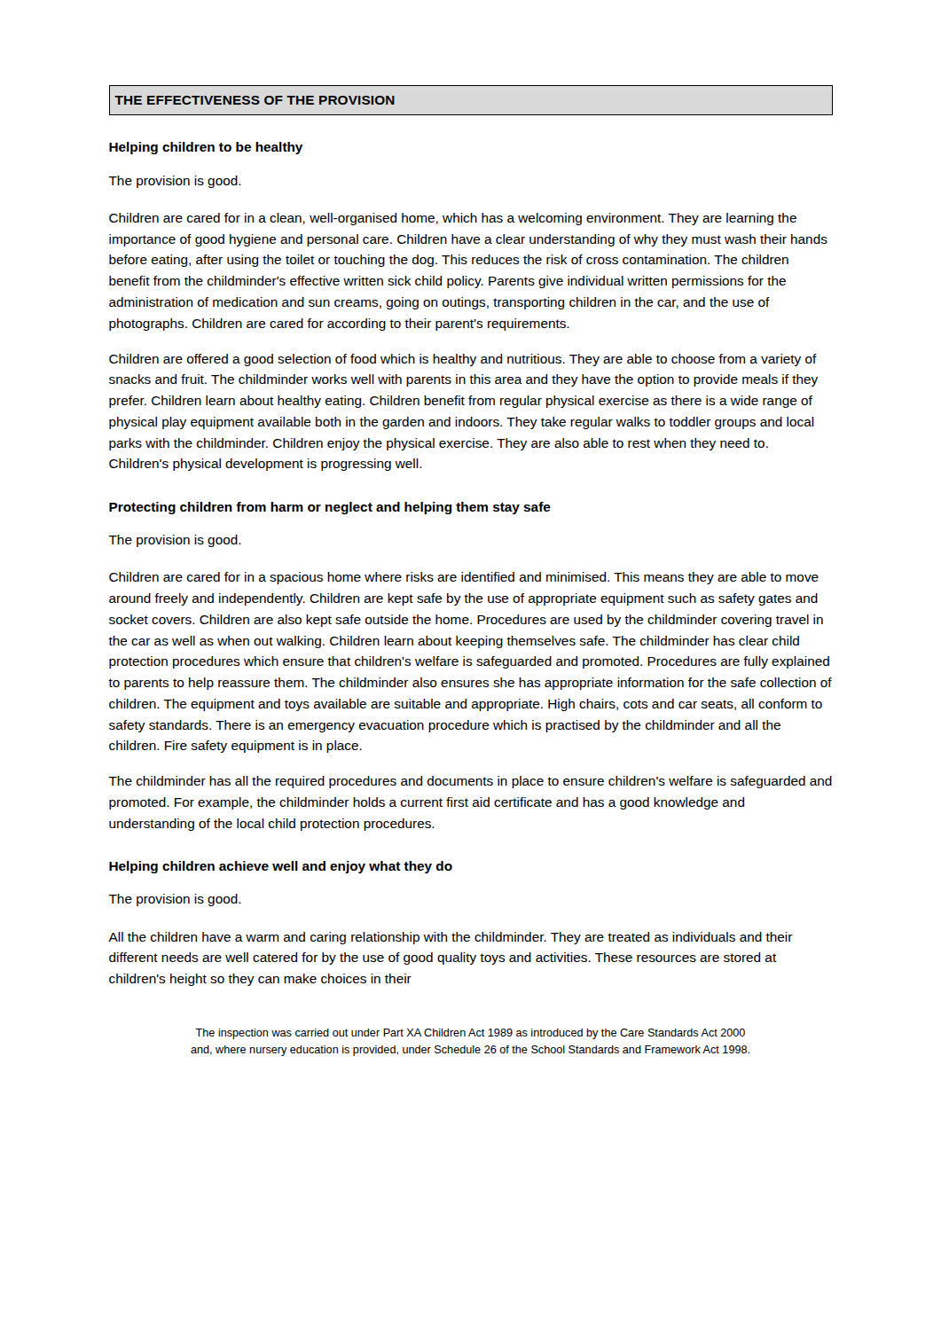THE EFFECTIVENESS OF THE PROVISION
Helping children to be healthy
The provision is good.
Children are cared for in a clean, well-organised home, which has a welcoming environment. They are learning the importance of good hygiene and personal care. Children have a clear understanding of why they must wash their hands before eating, after using the toilet or touching the dog. This reduces the risk of cross contamination. The children benefit from the childminder's effective written sick child policy. Parents give individual written permissions for the administration of medication and sun creams, going on outings, transporting children in the car, and the use of photographs. Children are cared for according to their parent's requirements.
Children are offered a good selection of food which is healthy and nutritious. They are able to choose from a variety of snacks and fruit. The childminder works well with parents in this area and they have the option to provide meals if they prefer. Children learn about healthy eating. Children benefit from regular physical exercise as there is a wide range of physical play equipment available both in the garden and indoors. They take regular walks to toddler groups and local parks with the childminder. Children enjoy the physical exercise. They are also able to rest when they need to. Children's physical development is progressing well.
Protecting children from harm or neglect and helping them stay safe
The provision is good.
Children are cared for in a spacious home where risks are identified and minimised. This means they are able to move around freely and independently. Children are kept safe by the use of appropriate equipment such as safety gates and socket covers. Children are also kept safe outside the home. Procedures are used by the childminder covering travel in the car as well as when out walking. Children learn about keeping themselves safe. The childminder has clear child protection procedures which ensure that children's welfare is safeguarded and promoted. Procedures are fully explained to parents to help reassure them. The childminder also ensures she has appropriate information for the safe collection of children. The equipment and toys available are suitable and appropriate. High chairs, cots and car seats, all conform to safety standards. There is an emergency evacuation procedure which is practised by the childminder and all the children. Fire safety equipment is in place.
The childminder has all the required procedures and documents in place to ensure children's welfare is safeguarded and promoted. For example, the childminder holds a current first aid certificate and has a good knowledge and understanding of the local child protection procedures.
Helping children achieve well and enjoy what they do
The provision is good.
All the children have a warm and caring relationship with the childminder. They are treated as individuals and their different needs are well catered for by the use of good quality toys and activities. These resources are stored at children's height so they can make choices in their
The inspection was carried out under Part XA Children Act 1989 as introduced by the Care Standards Act 2000
and, where nursery education is provided, under Schedule 26 of the School Standards and Framework Act 1998.